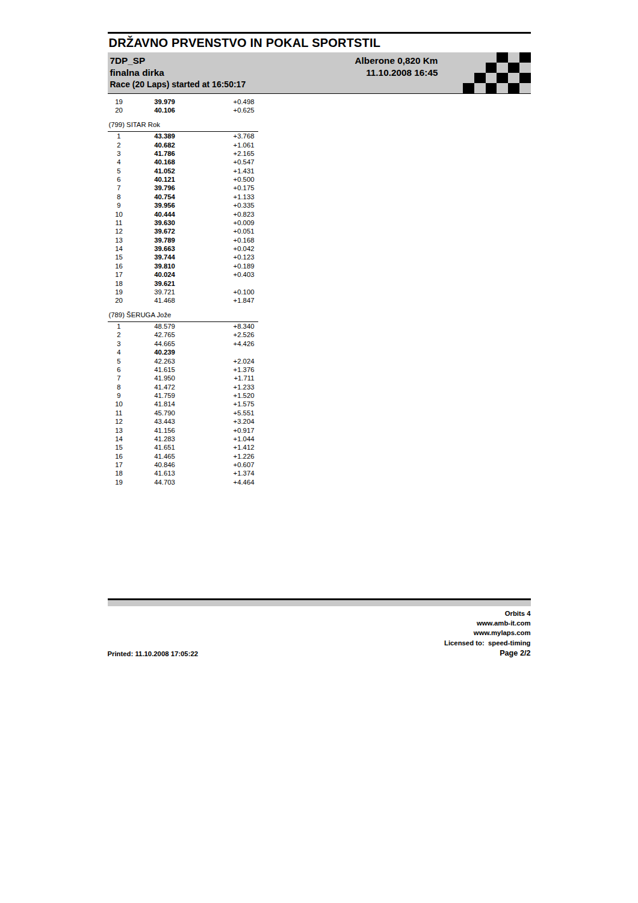DRŽAVNO PRVENSTVO IN POKAL SPORTSTIL
7DP_SP
Alberone 0,820 Km
finalna dirka
11.10.2008 16:45
Race (20 Laps) started at 16:50:17
| 19 | 39.979 | +0.498 |
| 20 | 40.106 | +0.625 |
(799) SITAR Rok
| 1 | 43.389 | +3.768 |
| 2 | 40.682 | +1.061 |
| 3 | 41.786 | +2.165 |
| 4 | 40.168 | +0.547 |
| 5 | 41.052 | +1.431 |
| 6 | 40.121 | +0.500 |
| 7 | 39.796 | +0.175 |
| 8 | 40.754 | +1.133 |
| 9 | 39.956 | +0.335 |
| 10 | 40.444 | +0.823 |
| 11 | 39.630 | +0.009 |
| 12 | 39.672 | +0.051 |
| 13 | 39.789 | +0.168 |
| 14 | 39.663 | +0.042 |
| 15 | 39.744 | +0.123 |
| 16 | 39.810 | +0.189 |
| 17 | 40.024 | +0.403 |
| 18 | 39.621 | |
| 19 | 39.721 | +0.100 |
| 20 | 41.468 | +1.847 |
(789) ŠERUGA Jože
| 1 | 48.579 | +8.340 |
| 2 | 42.765 | +2.526 |
| 3 | 44.665 | +4.426 |
| 4 | 40.239 | |
| 5 | 42.263 | +2.024 |
| 6 | 41.615 | +1.376 |
| 7 | 41.950 | +1.711 |
| 8 | 41.472 | +1.233 |
| 9 | 41.759 | +1.520 |
| 10 | 41.814 | +1.575 |
| 11 | 45.790 | +5.551 |
| 12 | 43.443 | +3.204 |
| 13 | 41.156 | +0.917 |
| 14 | 41.283 | +1.044 |
| 15 | 41.651 | +1.412 |
| 16 | 41.465 | +1.226 |
| 17 | 40.846 | +0.607 |
| 18 | 41.613 | +1.374 |
| 19 | 44.703 | +4.464 |
Orbits 4
www.amb-it.com
www.mylaps.com
Licensed to: speed-timing
Printed: 11.10.2008 17:05:22
Page 2/2